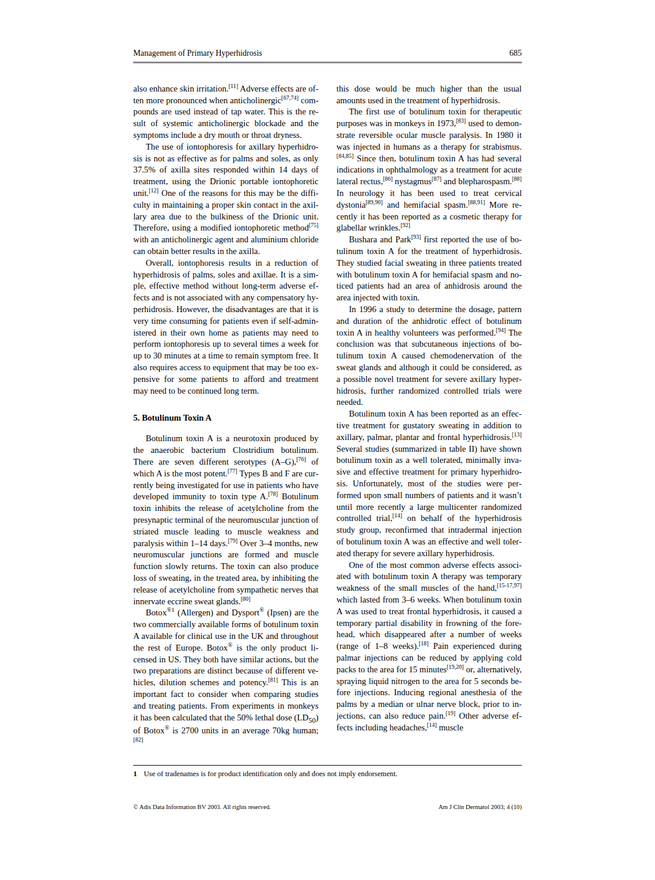Management of Primary Hyperhidrosis 685
also enhance skin irritation.[11] Adverse effects are often more pronounced when anticholinergic[67,74] compounds are used instead of tap water. This is the result of systemic anticholinergic blockade and the symptoms include a dry mouth or throat dryness.
The use of iontophoresis for axillary hyperhidrosis is not as effective as for palms and soles, as only 37.5% of axilla sites responded within 14 days of treatment, using the Drionic portable iontophoretic unit.[12] One of the reasons for this may be the difficulty in maintaining a proper skin contact in the axillary area due to the bulkiness of the Drionic unit. Therefore, using a modified iontophoretic method[75] with an anticholinergic agent and aluminium chloride can obtain better results in the axilla.
Overall, iontophoresis results in a reduction of hyperhidrosis of palms, soles and axillae. It is a simple, effective method without long-term adverse effects and is not associated with any compensatory hyperhidrosis. However, the disadvantages are that it is very time consuming for patients even if self-administered in their own home as patients may need to perform iontophoresis up to several times a week for up to 30 minutes at a time to remain symptom free. It also requires access to equipment that may be too expensive for some patients to afford and treatment may need to be continued long term.
5. Botulinum Toxin A
Botulinum toxin A is a neurotoxin produced by the anaerobic bacterium Clostridium botulinum. There are seven different serotypes (A–G),[76] of which A is the most potent.[77] Types B and F are currently being investigated for use in patients who have developed immunity to toxin type A.[78] Botulinum toxin inhibits the release of acetylcholine from the presynaptic terminal of the neuromuscular junction of striated muscle leading to muscle weakness and paralysis within 1–14 days.[79] Over 3–4 months, new neuromuscular junctions are formed and muscle function slowly returns. The toxin can also produce loss of sweating, in the treated area, by inhibiting the release of acetylcholine from sympathetic nerves that innervate eccrine sweat glands.[80]
Botox®1 (Allergen) and Dysport® (Ipsen) are the two commercially available forms of botulinum toxin A available for clinical use in the UK and throughout the rest of Europe. Botox® is the only product licensed in US. They both have similar actions, but the two preparations are distinct because of different vehicles, dilution schemes and potency.[81] This is an important fact to consider when comparing studies and treating patients. From experiments in monkeys it has been calculated that the 50% lethal dose (LD50) of Botox® is 2700 units in an average 70kg human;[82]
this dose would be much higher than the usual amounts used in the treatment of hyperhidrosis.
The first use of botulinum toxin for therapeutic purposes was in monkeys in 1973,[83] used to demonstrate reversible ocular muscle paralysis. In 1980 it was injected in humans as a therapy for strabismus.[84,85] Since then, botulinum toxin A has had several indications in ophthalmology as a treatment for acute lateral rectus,[86] nystagmus[87] and blepharospasm.[88] In neurology it has been used to treat cervical dystonia[89,90] and hemifacial spasm.[88,91] More recently it has been reported as a cosmetic therapy for glabellar wrinkles.[92]
Bushara and Park[93] first reported the use of botulinum toxin A for the treatment of hyperhidrosis. They studied facial sweating in three patients treated with botulinum toxin A for hemifacial spasm and noticed patients had an area of anhidrosis around the area injected with toxin.
In 1996 a study to determine the dosage, pattern and duration of the anhidrotic effect of botulinum toxin A in healthy volunteers was performed.[94] The conclusion was that subcutaneous injections of botulinum toxin A caused chemodenervation of the sweat glands and although it could be considered, as a possible novel treatment for severe axillary hyperhidrosis, further randomized controlled trials were needed.
Botulinum toxin A has been reported as an effective treatment for gustatory sweating in addition to axillary, palmar, plantar and frontal hyperhidrosis.[13] Several studies (summarized in table II) have shown botulinum toxin as a well tolerated, minimally invasive and effective treatment for primary hyperhidrosis. Unfortunately, most of the studies were performed upon small numbers of patients and it wasn’t until more recently a large multicenter randomized controlled trial,[14] on behalf of the hyperhidrosis study group, reconfirmed that intradermal injection of botulinum toxin A was an effective and well tolerated therapy for severe axillary hyperhidrosis.
One of the most common adverse effects associated with botulinum toxin A therapy was temporary weakness of the small muscles of the hand,[15-17,97] which lasted from 3–6 weeks. When botulinum toxin A was used to treat frontal hyperhidrosis, it caused a temporary partial disability in frowning of the forehead, which disappeared after a number of weeks (range of 1–8 weeks).[18] Pain experienced during palmar injections can be reduced by applying cold packs to the area for 15 minutes[19,20] or, alternatively, spraying liquid nitrogen to the area for 5 seconds before injections. Inducing regional anesthesia of the palms by a median or ulnar nerve block, prior to injections, can also reduce pain.[19] Other adverse effects including headaches,[14] muscle
1 Use of tradenames is for product identification only and does not imply endorsement.
© Adis Data Information BV 2003. All rights reserved. Am J Clin Dermatol 2003; 4 (10)